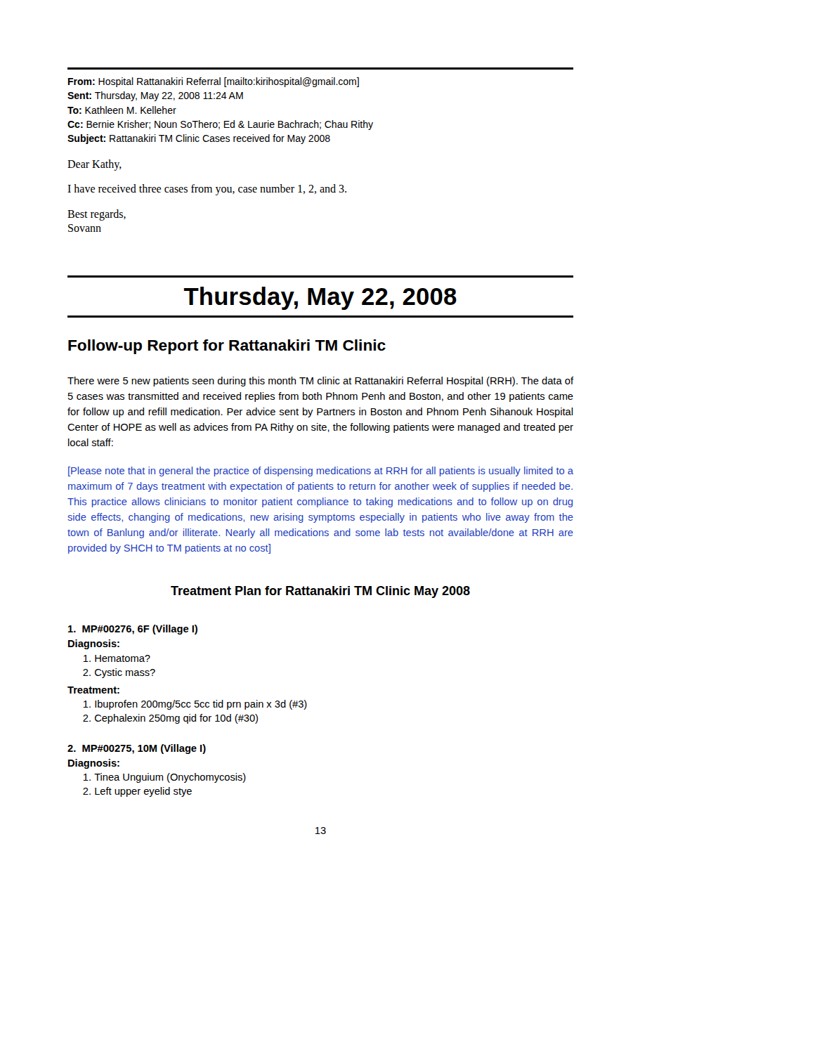From: Hospital Rattanakiri Referral [mailto:kirihospital@gmail.com]
Sent: Thursday, May 22, 2008 11:24 AM
To: Kathleen M. Kelleher
Cc: Bernie Krisher; Noun SoThero; Ed & Laurie Bachrach; Chau Rithy
Subject: Rattanakiri TM Clinic Cases received for May 2008
Dear Kathy,
I have received three cases from you, case number 1, 2, and 3.
Best regards,
Sovann
Thursday, May 22, 2008
Follow-up Report for Rattanakiri TM Clinic
There were 5 new patients seen during this month TM clinic at Rattanakiri Referral Hospital (RRH). The data of 5 cases was transmitted and received replies from both Phnom Penh and Boston, and other 19 patients came for follow up and refill medication. Per advice sent by Partners in Boston and Phnom Penh Sihanouk Hospital Center of HOPE as well as advices from PA Rithy on site, the following patients were managed and treated per local staff:
[Please note that in general the practice of dispensing medications at RRH for all patients is usually limited to a maximum of 7 days treatment with expectation of patients to return for another week of supplies if needed be. This practice allows clinicians to monitor patient compliance to taking medications and to follow up on drug side effects, changing of medications, new arising symptoms especially in patients who live away from the town of Banlung and/or illiterate. Nearly all medications and some lab tests not available/done at RRH are provided by SHCH to TM patients at no cost]
Treatment Plan for Rattanakiri TM Clinic May 2008
1. MP#00276, 6F (Village I)
Diagnosis:
Hematoma?
Cystic mass?
Treatment:
Ibuprofen 200mg/5cc 5cc tid prn pain x 3d (#3)
Cephalexin 250mg qid for 10d (#30)
2. MP#00275, 10M (Village I)
Diagnosis:
Tinea Unguium (Onychomycosis)
Left upper eyelid stye
13